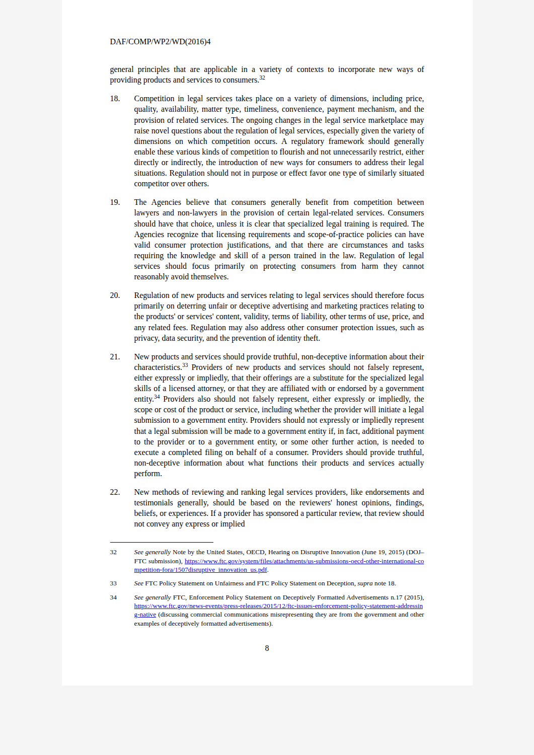DAF/COMP/WP2/WD(2016)4
general principles that are applicable in a variety of contexts to incorporate new ways of providing products and services to consumers.32
18.
Competition in legal services takes place on a variety of dimensions, including price, quality, availability, matter type, timeliness, convenience, payment mechanism, and the provision of related services. The ongoing changes in the legal service marketplace may raise novel questions about the regulation of legal services, especially given the variety of dimensions on which competition occurs. A regulatory framework should generally enable these various kinds of competition to flourish and not unnecessarily restrict, either directly or indirectly, the introduction of new ways for consumers to address their legal situations. Regulation should not in purpose or effect favor one type of similarly situated competitor over others.
19.
The Agencies believe that consumers generally benefit from competition between lawyers and non-lawyers in the provision of certain legal-related services. Consumers should have that choice, unless it is clear that specialized legal training is required. The Agencies recognize that licensing requirements and scope-of-practice policies can have valid consumer protection justifications, and that there are circumstances and tasks requiring the knowledge and skill of a person trained in the law. Regulation of legal services should focus primarily on protecting consumers from harm they cannot reasonably avoid themselves.
20.
Regulation of new products and services relating to legal services should therefore focus primarily on deterring unfair or deceptive advertising and marketing practices relating to the products' or services' content, validity, terms of liability, other terms of use, price, and any related fees. Regulation may also address other consumer protection issues, such as privacy, data security, and the prevention of identity theft.
21.
New products and services should provide truthful, non-deceptive information about their characteristics.33 Providers of new products and services should not falsely represent, either expressly or impliedly, that their offerings are a substitute for the specialized legal skills of a licensed attorney, or that they are affiliated with or endorsed by a government entity.34 Providers also should not falsely represent, either expressly or impliedly, the scope or cost of the product or service, including whether the provider will initiate a legal submission to a government entity. Providers should not expressly or impliedly represent that a legal submission will be made to a government entity if, in fact, additional payment to the provider or to a government entity, or some other further action, is needed to execute a completed filing on behalf of a consumer. Providers should provide truthful, non-deceptive information about what functions their products and services actually perform.
22.
New methods of reviewing and ranking legal services providers, like endorsements and testimonials generally, should be based on the reviewers' honest opinions, findings, beliefs, or experiences. If a provider has sponsored a particular review, that review should not convey any express or implied
32
See generally Note by the United States, OECD, Hearing on Disruptive Innovation (June 19, 2015) (DOJ–FTC submission), https://www.ftc.gov/system/files/attachments/us-submissions-oecd-other-international-competition-fora/1507disruptive_innovation_us.pdf.
33
See FTC Policy Statement on Unfairness and FTC Policy Statement on Deception, supra note 18.
34
See generally FTC, Enforcement Policy Statement on Deceptively Formatted Advertisements n.17 (2015), https://www.ftc.gov/news-events/press-releases/2015/12/ftc-issues-enforcement-policy-statement-addressing-native (discussing commercial communications misrepresenting they are from the government and other examples of deceptively formatted advertisements).
8